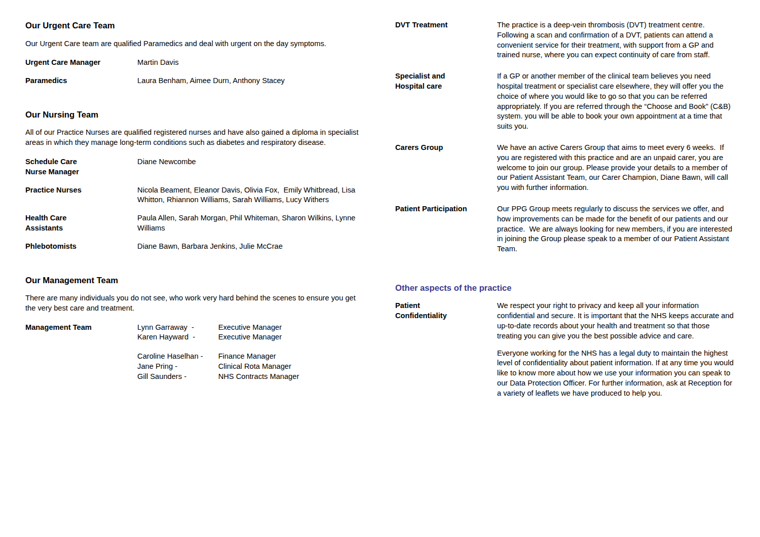Our Urgent Care Team
Our Urgent Care team are qualified Paramedics and deal with urgent on the day symptoms.
| Urgent Care Manager | Martin Davis |
| Paramedics | Laura Benham, Aimee Durn, Anthony Stacey |
Our Nursing Team
All of our Practice Nurses are qualified registered nurses and have also gained a diploma in specialist areas in which they manage long-term conditions such as diabetes and respiratory disease.
| Schedule Care Nurse Manager | Diane Newcombe |
| Practice Nurses | Nicola Beament, Eleanor Davis, Olivia Fox, Emily Whitbread, Lisa Whitton, Rhiannon Williams, Sarah Williams, Lucy Withers |
| Health Care Assistants | Paula Allen, Sarah Morgan, Phil Whiteman, Sharon Wilkins, Lynne Williams |
| Phlebotomists | Diane Bawn, Barbara Jenkins, Julie McCrae |
Our Management Team
There are many individuals you do not see, who work very hard behind the scenes to ensure you get the very best care and treatment.
| Management Team | / Lynn Garraway - Karen Hayward - / Executive Manager Executive Manager / / Caroline Haselhan - Jane Pring - Gill Saunders - / Finance Manager Clinical Rota Manager NHS Contracts Manager / |
| DVT Treatment | The practice is a deep-vein thrombosis (DVT) treatment centre. Following a scan and confirmation of a DVT, patients can attend a convenient service for their treatment, with support from a GP and trained nurse, where you can expect continuity of care from staff. |
| Specialist and Hospital care | If a GP or another member of the clinical team believes you need hospital treatment or specialist care elsewhere, they will offer you the choice of where you would like to go so that you can be referred appropriately. If you are referred through the “Choose and Book” (C&B) system. you will be able to book your own appointment at a time that suits you. |
| Carers Group | We have an active Carers Group that aims to meet every 6 weeks. If you are registered with this practice and are an unpaid carer, you are welcome to join our group. Please provide your details to a member of our Patient Assistant Team, our Carer Champion, Diane Bawn, will call you with further information. |
| Patient Participation | Our PPG Group meets regularly to discuss the services we offer, and how improvements can be made for the benefit of our patients and our practice. We are always looking for new members, if you are interested in joining the Group please speak to a member of our Patient Assistant Team. |
Other aspects of the practice
| Patient Confidentiality | We respect your right to privacy and keep all your information confidential and secure. It is important that the NHS keeps accurate and up-to-date records about your health and treatment so that those treating you can give you the best possible advice and care. Everyone working for the NHS has a legal duty to maintain the highest level of confidentiality about patient information. If at any time you would like to know more about how we use your information you can speak to our Data Protection Officer. For further information, ask at Reception for a variety of leaflets we have produced to help you. |